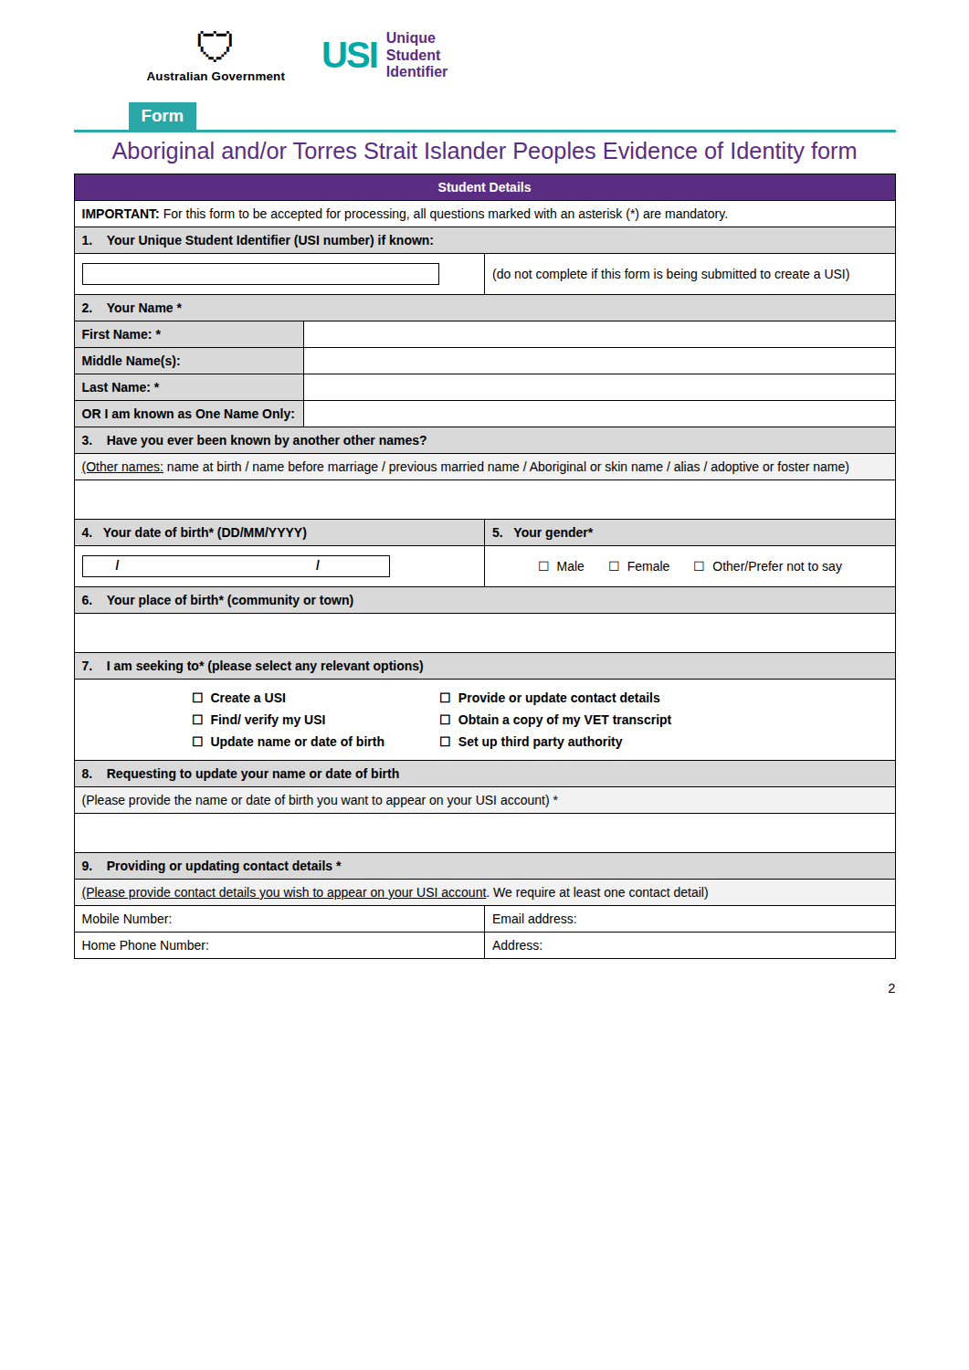🛡
Australian Government
USI
Unique
Student
Identifier
Form
Aboriginal and/or Torres Strait Islander Peoples Evidence of Identity form
| Student Details |
| IMPORTANT: For this form to be accepted for processing, all questions marked with an asterisk (*) are mandatory. |
| 1. Your Unique Student Identifier (USI number) if known: |
| | (do not complete if this form is being submitted to create a USI) |
| 2. Your Name * |
| First Name: * | |
| Middle Name(s): | |
| Last Name: * | |
| OR I am known as One Name Only: | |
| 3. Have you ever been known by another other names? |
| (Other names: name at birth / name before marriage / previous married name / Aboriginal or skin name / alias / adoptive or foster name) |
| 4. Your date of birth* (DD/MM/YYYY) | 5. Your gender* |
| / / | ☐ Male ☐ Female ☐ Other/Prefer not to say |
| 6. Your place of birth* (community or town) |
| 7. I am seeking to* (please select any relevant options) |
| ☐ Create a USI ☐ Find/ verify my USI ☐ Update name or date of birth ☐ Provide or update contact details ☐ Obtain a copy of my VET transcript ☐ Set up third party authority |
| 8. Requesting to update your name or date of birth |
| (Please provide the name or date of birth you want to appear on your USI account) * |
| 9. Providing or updating contact details * |
| (Please provide contact details you wish to appear on your USI account . We require at least one contact detail) |
| Mobile Number: | Email address: |
| Home Phone Number: | Address: |
2